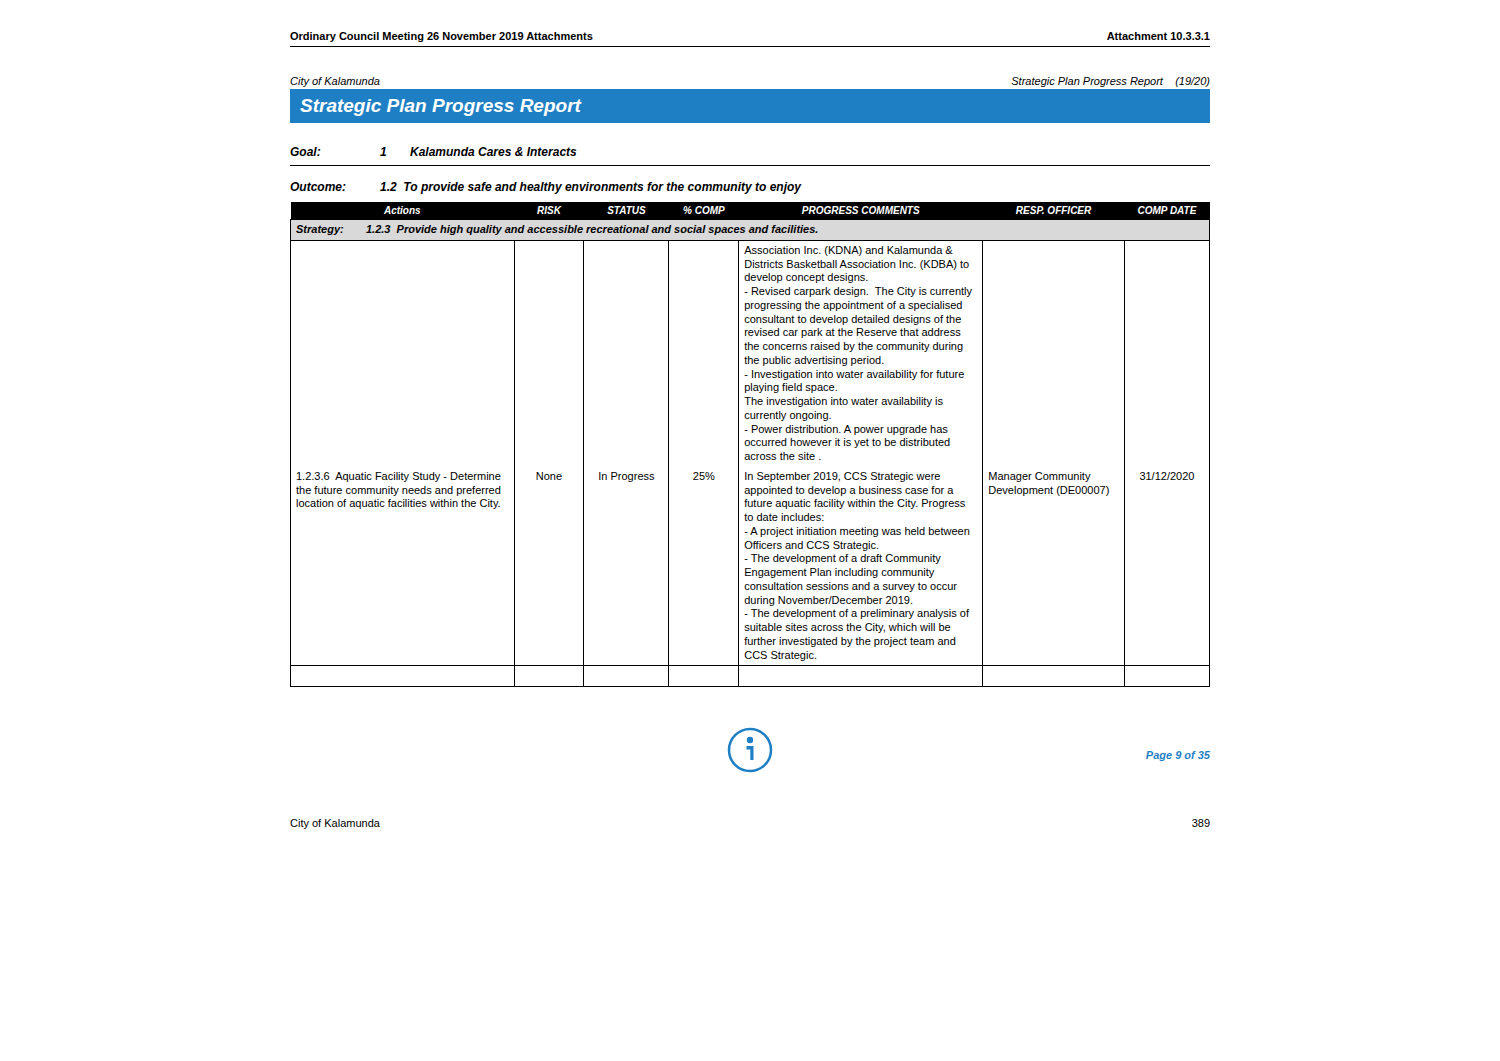Ordinary Council Meeting 26 November 2019 Attachments
Attachment 10.3.3.1
City of Kalamunda
Strategic Plan Progress Report (19/20)
Strategic Plan Progress Report
Goal: 1 Kalamunda Cares & Interacts
Outcome: 1.2 To provide safe and healthy environments for the community to enjoy
| Actions | RISK | STATUS | % COMP | PROGRESS COMMENTS | RESP. OFFICER | COMP DATE |
| --- | --- | --- | --- | --- | --- | --- |
| Strategy: 1.2.3 Provide high quality and accessible recreational and social spaces and facilities. |
| | | | | Association Inc. (KDNA) and Kalamunda & Districts Basketball Association Inc. (KDBA) to develop concept designs. - Revised carpark design. The City is currently progressing the appointment of a specialised consultant to develop detailed designs of the revised car park at the Reserve that address the concerns raised by the community during the public advertising period. - Investigation into water availability for future playing field space. The investigation into water availability is currently ongoing. - Power distribution. A power upgrade has occurred however it is yet to be distributed across the site . | | |
| 1.2.3.6 Aquatic Facility Study - Determine the future community needs and preferred location of aquatic facilities within the City. | None | In Progress | 25% | In September 2019, CCS Strategic were appointed to develop a business case for a future aquatic facility within the City. Progress to date includes: - A project initiation meeting was held between Officers and CCS Strategic. - The development of a draft Community Engagement Plan including community consultation sessions and a survey to occur during November/December 2019. - The development of a preliminary analysis of suitable sites across the City, which will be further investigated by the project team and CCS Strategic. | Manager Community Development (DE00007) | 31/12/2020 |
Page 9 of 35
City of Kalamunda
389